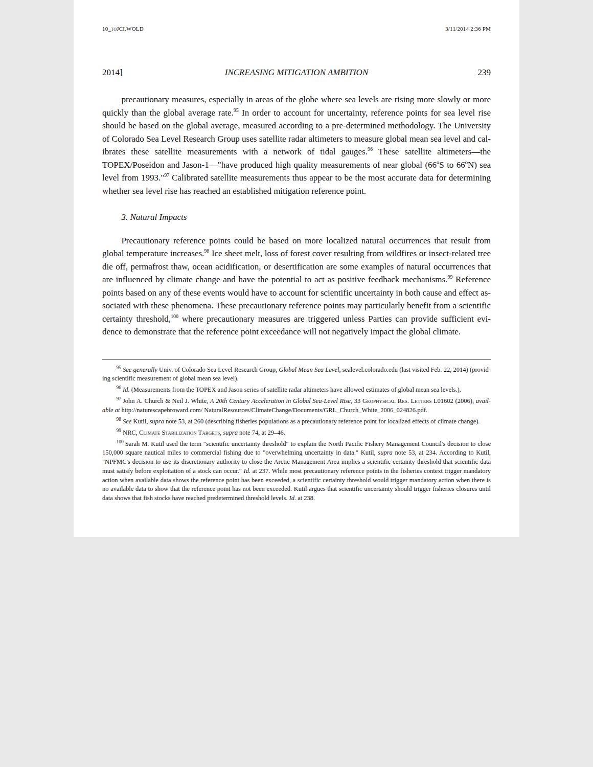10_to JCI.WOLD 3/11/2014 2:36 PM
2014] INCREASING MITIGATION AMBITION 239
precautionary measures, especially in areas of the globe where sea levels are rising more slowly or more quickly than the global average rate.95 In order to account for uncertainty, reference points for sea level rise should be based on the global average, measured according to a pre-determined methodology. The University of Colorado Sea Level Research Group uses satellite radar altimeters to measure global mean sea level and calibrates these satellite measurements with a network of tidal gauges.96 These satellite altimeters—the TOPEX/Poseidon and Jason-1—"have produced high quality measurements of near global (66ºS to 66ºN) sea level from 1993."97 Calibrated satellite measurements thus appear to be the most accurate data for determining whether sea level rise has reached an established mitigation reference point.
3. Natural Impacts
Precautionary reference points could be based on more localized natural occurrences that result from global temperature increases.98 Ice sheet melt, loss of forest cover resulting from wildfires or insect-related tree die off, permafrost thaw, ocean acidification, or desertification are some examples of natural occurrences that are influenced by climate change and have the potential to act as positive feedback mechanisms.99 Reference points based on any of these events would have to account for scientific uncertainty in both cause and effect associated with these phenomena. These precautionary reference points may particularly benefit from a scientific certainty threshold,100 where precautionary measures are triggered unless Parties can provide sufficient evidence to demonstrate that the reference point exceedance will not negatively impact the global climate.
95 See generally Univ. of Colorado Sea Level Research Group, Global Mean Sea Level, sealevel.colorado.edu (last visited Feb. 22, 2014) (providing scientific measurement of global mean sea level).
96 Id. (Measurements from the TOPEX and Jason series of satellite radar altimeters have allowed estimates of global mean sea levels.).
97 John A. Church & Neil J. White, A 20th Century Acceleration in Global Sea-Level Rise, 33 Geophysical Res. Letters L01602 (2006), available at http://naturescapebroward.com/ NaturalResources/ClimateChange/Documents/GRL_Church_White_2006_024826.pdf.
98 See Kutil, supra note 53, at 260 (describing fisheries populations as a precautionary reference point for localized effects of climate change).
99 NRC, Climate Stabilization Targets, supra note 74, at 29–46.
100 Sarah M. Kutil used the term "scientific uncertainty threshold" to explain the North Pacific Fishery Management Council's decision to close 150,000 square nautical miles to commercial fishing due to "overwhelming uncertainty in data." Kutil, supra note 53, at 234. According to Kutil, "NPFMC's decision to use its discretionary authority to close the Arctic Management Area implies a scientific certainty threshold that scientific data must satisfy before exploitation of a stock can occur." Id. at 237. While most precautionary reference points in the fisheries context trigger mandatory action when available data shows the reference point has been exceeded, a scientific certainty threshold would trigger mandatory action when there is no available data to show that the reference point has not been exceeded. Kutil argues that scientific uncertainty should trigger fisheries closures until data shows that fish stocks have reached predetermined threshold levels. Id. at 238.